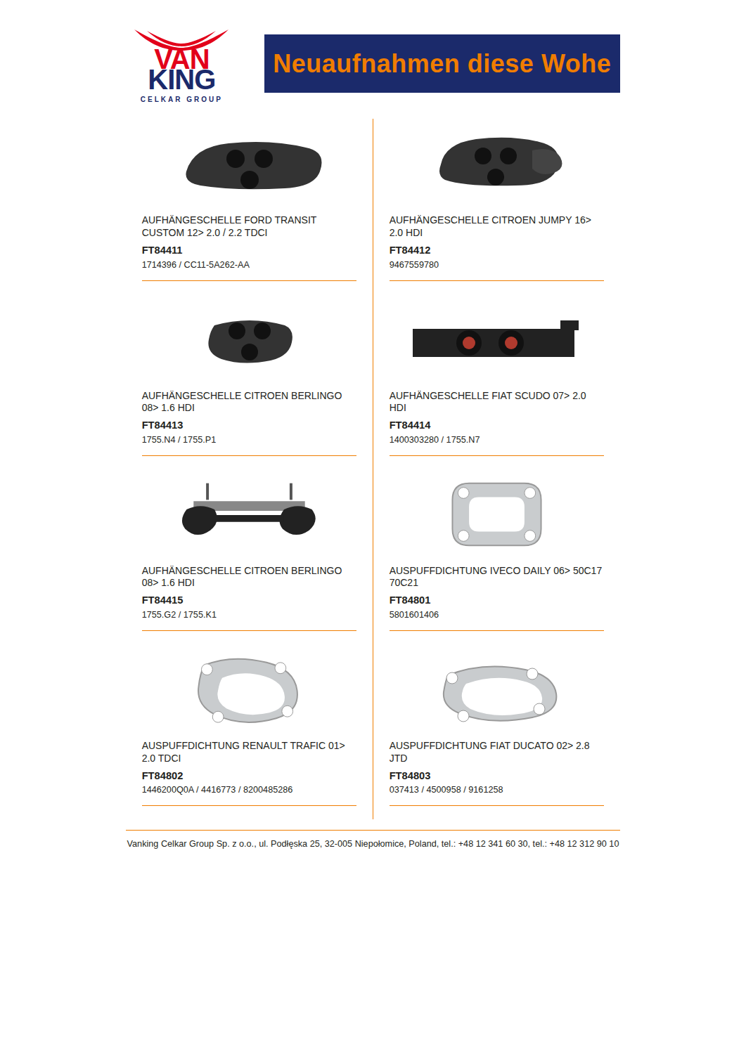VAN
KING
CELKAR GROUP
Neuaufnahmen diese Wohe
Aufhängeschelle Ford Transit Custom 12> 2.0 / 2.2 TDCI
FT84411
1714396 / CC11-5A262-AA
Aufhängeschelle Citroen Jumpy 16> 2.0 HDI
FT84412
9467559780
Aufhängeschelle Citroen Berlingo 08> 1.6 HDI
FT84413
1755.N4 / 1755.P1
Aufhängeschelle Fiat Scudo 07> 2.0 HDI
FT84414
1400303280 / 1755.N7
Aufhängeschelle Citroen Berlingo 08> 1.6 HDI
FT84415
1755.G2 / 1755.K1
Auspuffdichtung Iveco Daily 06> 50C17 70C21
FT84801
5801601406
Auspuffdichtung Renault Trafic 01> 2.0 TDCI
FT84802
1446200Q0A / 4416773 / 8200485286
Auspuffdichtung Fiat Ducato 02> 2.8 JTD
FT84803
037413 / 4500958 / 9161258
Vanking Celkar Group Sp. z o.o., ul. Podłęska 25, 32-005 Niepołomice, Poland, tel.: +48 12 341 60 30, tel.: +48 12 312 90 10